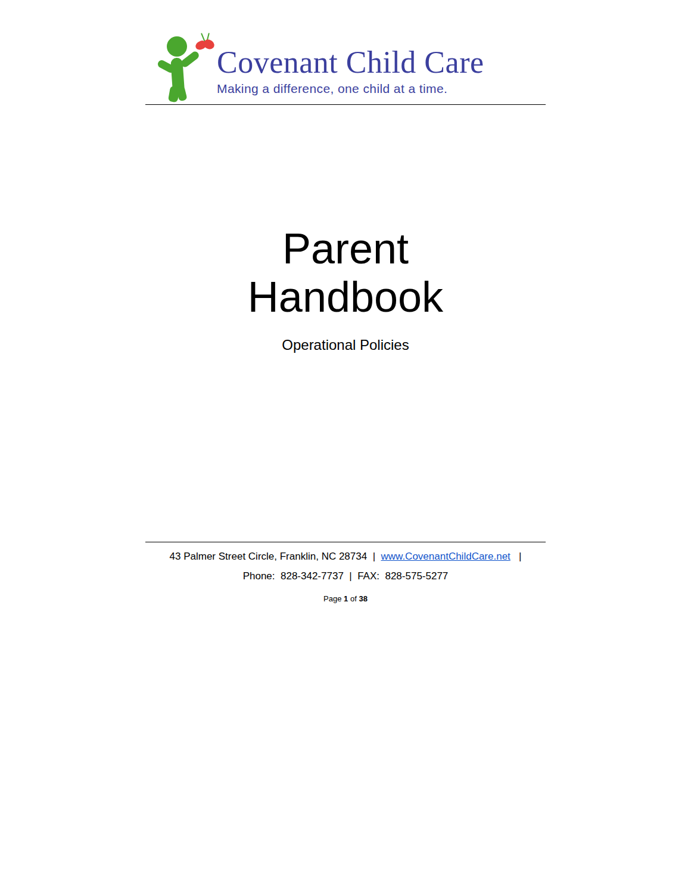Covenant Child Care
Making a difference, one child at a time.
Parent
Handbook
Operational Policies
43 Palmer Street Circle, Franklin, NC 28734 | www.CovenantChildCare.net |
Phone: 828-342-7737 | FAX: 828-575-5277
Page 1 of 38